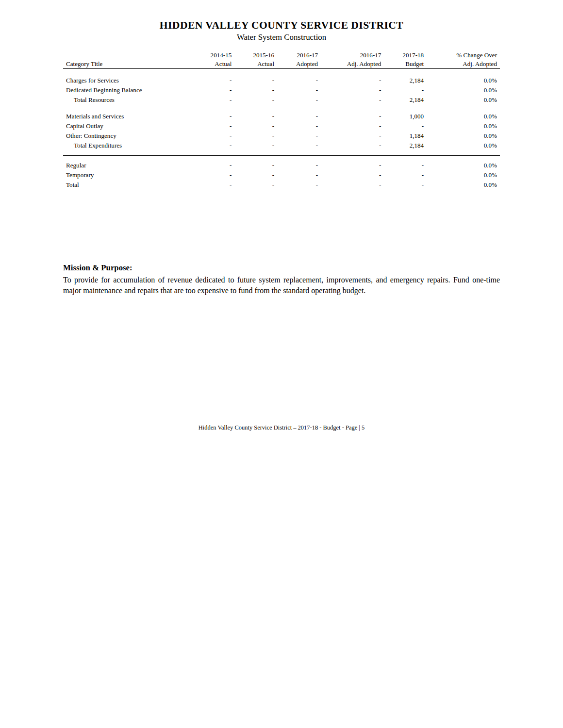HIDDEN VALLEY COUNTY SERVICE DISTRICT
Water System Construction
| | 2014-15 | 2015-16 | 2016-17 | 2016-17 | 2017-18 | % Change Over |
| --- | --- | --- | --- | --- | --- | --- |
| Category Title | Actual | Actual | Adopted | Adj. Adopted | Budget | Adj. Adopted |
| Charges for Services | - | - | - | - | 2,184 | 0.0% |
| Dedicated Beginning Balance | - | - | - | - | - | 0.0% |
| Total Resources | - | - | - | - | 2,184 | 0.0% |
| Materials and Services | - | - | - | - | 1,000 | 0.0% |
| Capital Outlay | - | - | - | - | - | 0.0% |
| Other: Contingency | - | - | - | - | 1,184 | 0.0% |
| Total Expenditures | - | - | - | - | 2,184 | 0.0% |
| Regular | - | - | - | - | - | 0.0% |
| Temporary | - | - | - | - | - | 0.0% |
| Total | - | - | - | - | - | 0.0% |
Mission & Purpose:
To provide for accumulation of revenue dedicated to future system replacement, improvements, and emergency repairs. Fund one-time major maintenance and repairs that are too expensive to fund from the standard operating budget.
Hidden Valley County Service District – 2017-18 - Budget - Page | 5